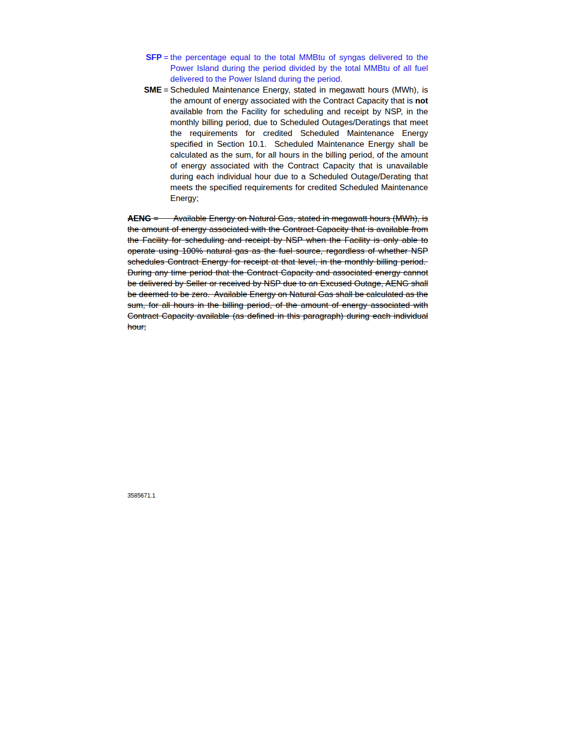| SFP | = | the percentage equal to the total MMBtu of syngas delivered to the Power Island during the period divided by the total MMBtu of all fuel delivered to the Power Island during the period. |
| SME | = | Scheduled Maintenance Energy, stated in megawatt hours (MWh), is the amount of energy associated with the Contract Capacity that is not available from the Facility for scheduling and receipt by NSP, in the monthly billing period, due to Scheduled Outages/Deratings that meet the requirements for credited Scheduled Maintenance Energy specified in Section 10.1. Scheduled Maintenance Energy shall be calculated as the sum, for all hours in the billing period, of the amount of energy associated with the Contract Capacity that is unavailable during each individual hour due to a Scheduled Outage/Derating that meets the specified requirements for credited Scheduled Maintenance Energy; |
AENG = Available Energy on Natural Gas, stated in megawatt hours (MWh), is the amount of energy associated with the Contract Capacity that is available from the Facility for scheduling and receipt by NSP when the Facility is only able to operate using 100% natural gas as the fuel source, regardless of whether NSP schedules Contract Energy for receipt at that level, in the monthly billing period. During any time period that the Contract Capacity and associated energy cannot be delivered by Seller or received by NSP due to an Excused Outage, AENG shall be deemed to be zero. Available Energy on Natural Gas shall be calculated as the sum, for all hours in the billing period, of the amount of energy associated with Contract Capacity available (as defined in this paragraph) during each individual hour;
3585671.1